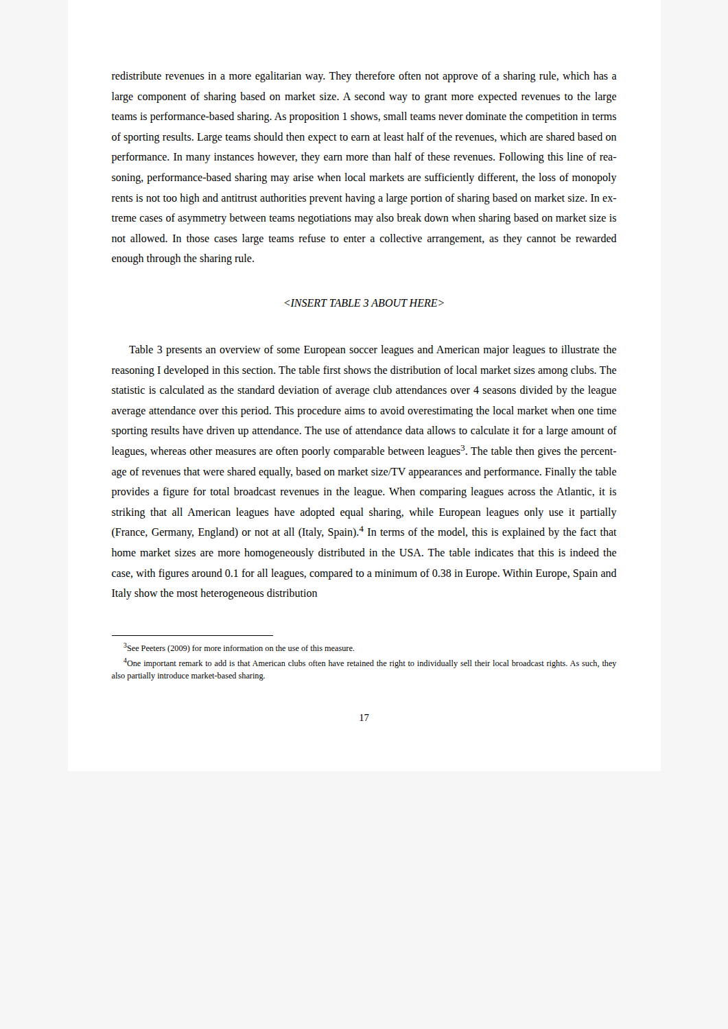redistribute revenues in a more egalitarian way. They therefore often not approve of a sharing rule, which has a large component of sharing based on market size. A second way to grant more expected revenues to the large teams is performance-based sharing. As proposition 1 shows, small teams never dominate the competition in terms of sporting results. Large teams should then expect to earn at least half of the revenues, which are shared based on performance. In many instances however, they earn more than half of these revenues. Following this line of reasoning, performance-based sharing may arise when local markets are sufficiently different, the loss of monopoly rents is not too high and antitrust authorities prevent having a large portion of sharing based on market size. In extreme cases of asymmetry between teams negotiations may also break down when sharing based on market size is not allowed. In those cases large teams refuse to enter a collective arrangement, as they cannot be rewarded enough through the sharing rule.
<INSERT TABLE 3 ABOUT HERE>
Table 3 presents an overview of some European soccer leagues and American major leagues to illustrate the reasoning I developed in this section. The table first shows the distribution of local market sizes among clubs. The statistic is calculated as the standard deviation of average club attendances over 4 seasons divided by the league average attendance over this period. This procedure aims to avoid overestimating the local market when one time sporting results have driven up attendance. The use of attendance data allows to calculate it for a large amount of leagues, whereas other measures are often poorly comparable between leagues3. The table then gives the percentage of revenues that were shared equally, based on market size/TV appearances and performance. Finally the table provides a figure for total broadcast revenues in the league. When comparing leagues across the Atlantic, it is striking that all American leagues have adopted equal sharing, while European leagues only use it partially (France, Germany, England) or not at all (Italy, Spain).4 In terms of the model, this is explained by the fact that home market sizes are more homogeneously distributed in the USA. The table indicates that this is indeed the case, with figures around 0.1 for all leagues, compared to a minimum of 0.38 in Europe. Within Europe, Spain and Italy show the most heterogeneous distribution
3See Peeters (2009) for more information on the use of this measure.
4One important remark to add is that American clubs often have retained the right to individually sell their local broadcast rights. As such, they also partially introduce market-based sharing.
17